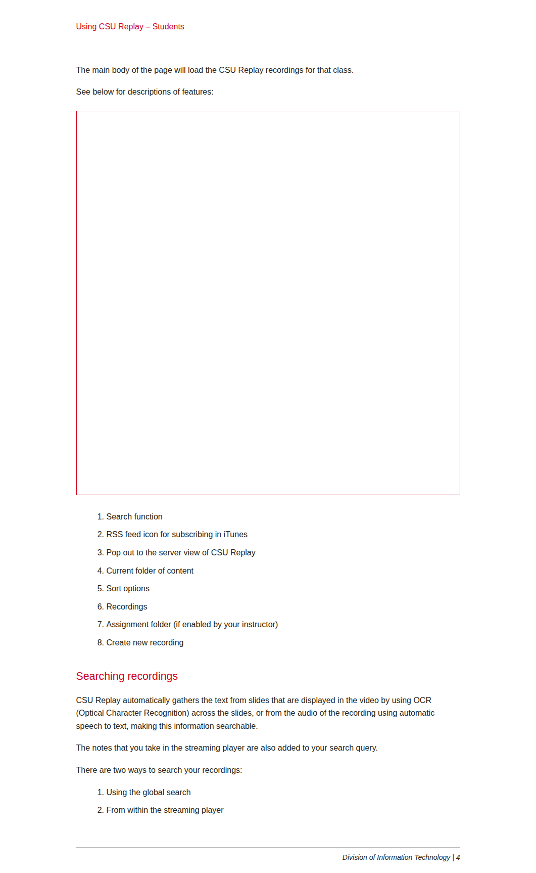Using CSU Replay – Students
The main body of the page will load the CSU Replay recordings for that class.
See below for descriptions of features:
Search function
RSS feed icon for subscribing in iTunes
Pop out to the server view of CSU Replay
Current folder of content
Sort options
Recordings
Assignment folder (if enabled by your instructor)
Create new recording
Searching recordings
CSU Replay automatically gathers the text from slides that are displayed in the video by using OCR (Optical Character Recognition) across the slides, or from the audio of the recording using automatic speech to text, making this information searchable.
The notes that you take in the streaming player are also added to your search query.
There are two ways to search your recordings:
Using the global search
From within the streaming player
Division of Information Technology | 4